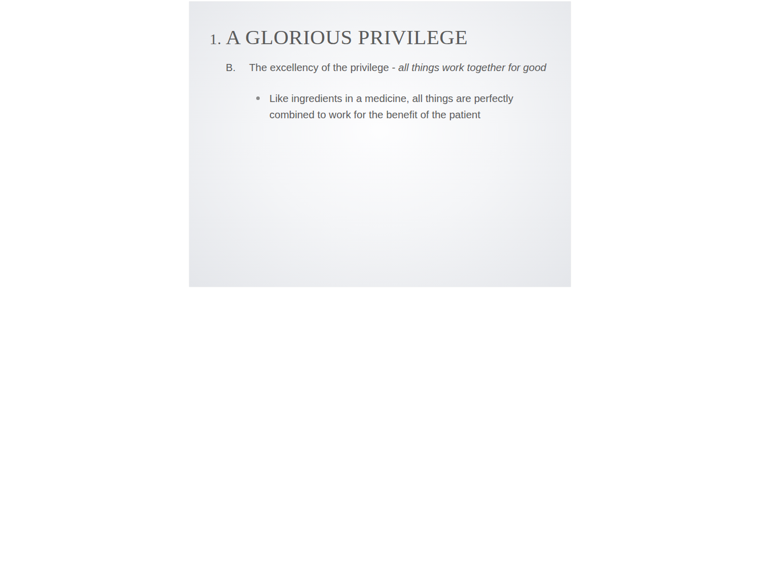1. A GLORIOUS PRIVILEGE
B. The excellency of the privilege - all things work together for good
Like ingredients in a medicine, all things are perfectly combined to work for the benefit of the patient